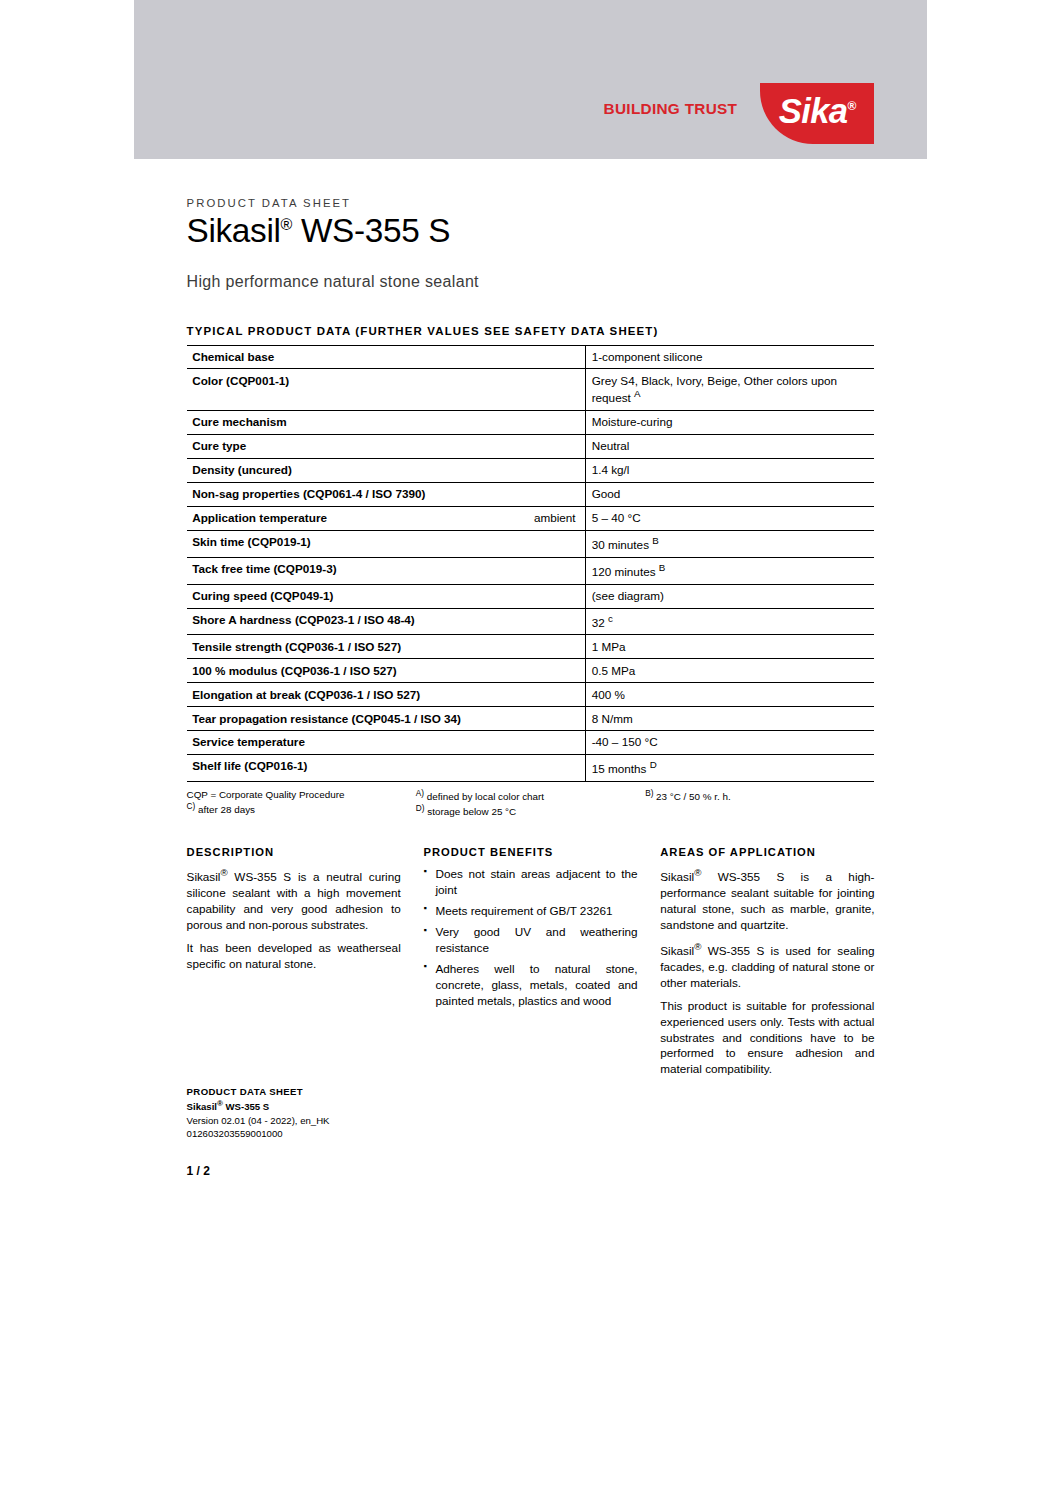BUILDING TRUST
Sika®
Product Data Sheet
Sikasil® WS-355 S
High performance natural stone sealant
Typical Product Data (Further values see Safety Data Sheet)
| Chemical base | 1-component silicone |
| Color (CQP001-1) | Grey S4, Black, Ivory, Beige, Other colors upon request A |
| Cure mechanism | Moisture-curing |
| Cure type | Neutral |
| Density (uncured) | 1.4 kg/l |
| Non-sag properties (CQP061-4 / ISO 7390) | Good |
| Application temperature ambient | 5 – 40 °C |
| Skin time (CQP019-1) | 30 minutes B |
| Tack free time (CQP019-3) | 120 minutes B |
| Curing speed (CQP049-1) | (see diagram) |
| Shore A hardness (CQP023-1 / ISO 48-4) | 32 c |
| Tensile strength (CQP036-1 / ISO 527) | 1 MPa |
| 100 % modulus (CQP036-1 / ISO 527) | 0.5 MPa |
| Elongation at break (CQP036-1 / ISO 527) | 400 % |
| Tear propagation resistance (CQP045-1 / ISO 34) | 8 N/mm |
| Service temperature | -40 – 150 °C |
| Shelf life (CQP016-1) | 15 months D |
CQP = Corporate Quality Procedure
C) after 28 days
A) defined by local color chart
D) storage below 25 °C
B) 23 °C / 50 % r. h.
Description
Sikasil® WS-355 S is a neutral curing silicone sealant with a high movement capability and very good adhesion to porous and non-porous substrates.
It has been developed as weatherseal specific on natural stone.
Product Benefits
Does not stain areas adjacent to the joint
Meets requirement of GB/T 23261
Very good UV and weathering resistance
Adheres well to natural stone, concrete, glass, metals, coated and painted metals, plastics and wood
Areas of Application
Sikasil® WS-355 S is a high-performance sealant suitable for jointing natural stone, such as marble, granite, sandstone and quartzite.
Sikasil® WS-355 S is used for sealing facades, e.g. cladding of natural stone or other materials.
This product is suitable for professional experienced users only. Tests with actual substrates and conditions have to be performed to ensure adhesion and material compatibility.
PRODUCT DATA SHEET
Sikasil® WS-355 S
Version 02.01 (04 - 2022), en_HK
012603203559001000
1 / 2